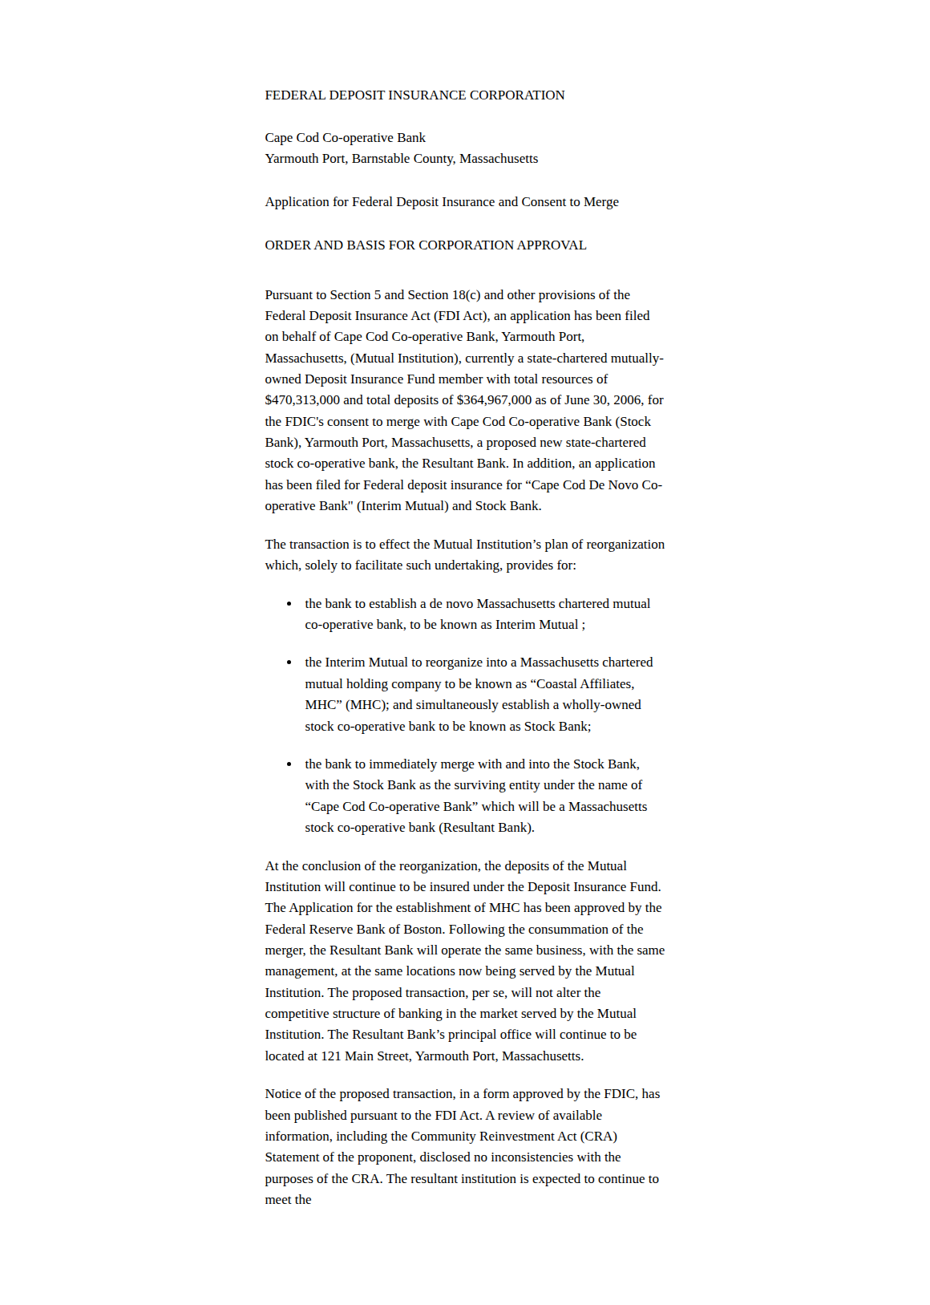FEDERAL DEPOSIT INSURANCE CORPORATION
Cape Cod Co-operative Bank
Yarmouth Port, Barnstable County, Massachusetts
Application for Federal Deposit Insurance and Consent to Merge
ORDER AND BASIS FOR CORPORATION APPROVAL
Pursuant to Section 5 and Section 18(c) and other provisions of the Federal Deposit Insurance Act (FDI Act), an application has been filed on behalf of Cape Cod Co-operative Bank, Yarmouth Port, Massachusetts, (Mutual Institution), currently a state-chartered mutually-owned Deposit Insurance Fund member with total resources of $470,313,000 and total deposits of $364,967,000 as of June 30, 2006, for the FDIC's consent to merge with Cape Cod Co-operative Bank (Stock Bank), Yarmouth Port, Massachusetts, a proposed new state-chartered stock co-operative bank, the Resultant Bank. In addition, an application has been filed for Federal deposit insurance for “Cape Cod De Novo Co-operative Bank" (Interim Mutual) and Stock Bank.
The transaction is to effect the Mutual Institution’s plan of reorganization which, solely to facilitate such undertaking, provides for:
the bank to establish a de novo Massachusetts chartered mutual co-operative bank, to be known as Interim Mutual ;
the Interim Mutual to reorganize into a Massachusetts chartered mutual holding company to be known as “Coastal Affiliates, MHC” (MHC); and simultaneously establish a wholly-owned stock co-operative bank to be known as Stock Bank;
the bank to immediately merge with and into the Stock Bank, with the Stock Bank as the surviving entity under the name of “Cape Cod Co-operative Bank” which will be a Massachusetts stock co-operative bank (Resultant Bank).
At the conclusion of the reorganization, the deposits of the Mutual Institution will continue to be insured under the Deposit Insurance Fund. The Application for the establishment of MHC has been approved by the Federal Reserve Bank of Boston. Following the consummation of the merger, the Resultant Bank will operate the same business, with the same management, at the same locations now being served by the Mutual Institution. The proposed transaction, per se, will not alter the competitive structure of banking in the market served by the Mutual Institution. The Resultant Bank’s principal office will continue to be located at 121 Main Street, Yarmouth Port, Massachusetts.
Notice of the proposed transaction, in a form approved by the FDIC, has been published pursuant to the FDI Act. A review of available information, including the Community Reinvestment Act (CRA) Statement of the proponent, disclosed no inconsistencies with the purposes of the CRA. The resultant institution is expected to continue to meet the